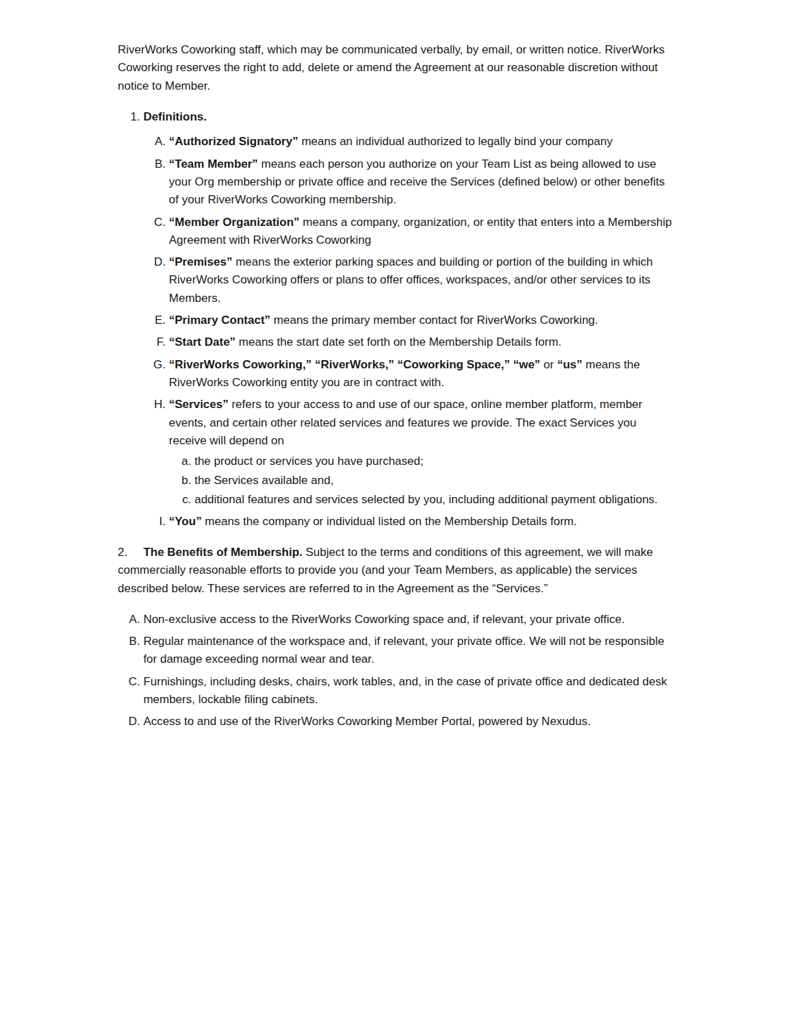RiverWorks Coworking staff, which may be communicated verbally, by email, or written notice. RiverWorks Coworking reserves the right to add, delete or amend the Agreement at our reasonable discretion without notice to Member.
Definitions.
“Authorized Signatory” means an individual authorized to legally bind your company
“Team Member” means each person you authorize on your Team List as being allowed to use your Org membership or private office and receive the Services (defined below) or other benefits of your RiverWorks Coworking membership.
“Member Organization” means a company, organization, or entity that enters into a Membership Agreement with RiverWorks Coworking
“Premises” means the exterior parking spaces and building or portion of the building in which RiverWorks Coworking offers or plans to offer offices, workspaces, and/or other services to its Members.
“Primary Contact” means the primary member contact for RiverWorks Coworking.
“Start Date” means the start date set forth on the Membership Details form.
“RiverWorks Coworking,” “RiverWorks,” “Coworking Space,” “we” or “us” means the RiverWorks Coworking entity you are in contract with.
“Services” refers to your access to and use of our space, online member platform, member events, and certain other related services and features we provide. The exact Services you receive will depend on
the product or services you have purchased;
the Services available and,
additional features and services selected by you, including additional payment obligations.
“You” means the company or individual listed on the Membership Details form.
2. The Benefits of Membership. Subject to the terms and conditions of this agreement, we will make commercially reasonable efforts to provide you (and your Team Members, as applicable) the services described below. These services are referred to in the Agreement as the “Services.”
Non-exclusive access to the RiverWorks Coworking space and, if relevant, your private office.
Regular maintenance of the workspace and, if relevant, your private office. We will not be responsible for damage exceeding normal wear and tear.
Furnishings, including desks, chairs, work tables, and, in the case of private office and dedicated desk members, lockable filing cabinets.
Access to and use of the RiverWorks Coworking Member Portal, powered by Nexudus.